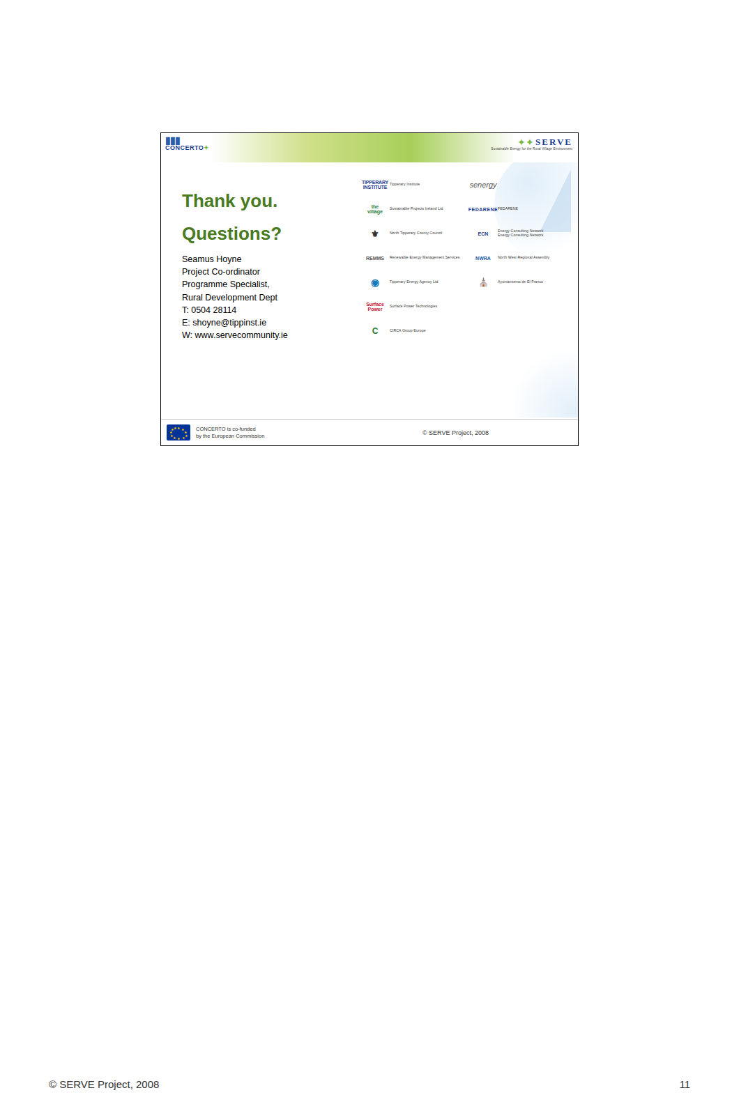▮▮▮ CONCERTO✦
✦✦SERVE
Sustainable Energy for the Rural Village Environment
Thank you.
Questions?
Seamus Hoyne
Project Co-ordinator
Programme Specialist,
Rural Development Dept
T: 0504 28114
E: shoyne@tippinst.ie
W: www.servecommunity.ie
TIPPERARY
INSTITUTE
Tipperary Institute
the village
Sustainable Projects Ireland Ltd
⚜
North Tipperary County Council
REMMS
Renewable Energy Management Services
◉
Tipperary Energy Agency Ltd
Surface
Power
Surface Power Technologies
C
CIRCA Group Europe
senergy
FEDARENE
FEDARENE
ECN
Energy Consulting Network
Energy Consulting Network
NWRA
North West Regional Assembly
⛪
Ayuntamiento de El Franco
★ ★ ★ ★ ★ ★ ★ ★ ★ ★ ★
CONCERTO is co-funded
by the European Commission
© SERVE Project, 2008
© SERVE Project, 2008
11